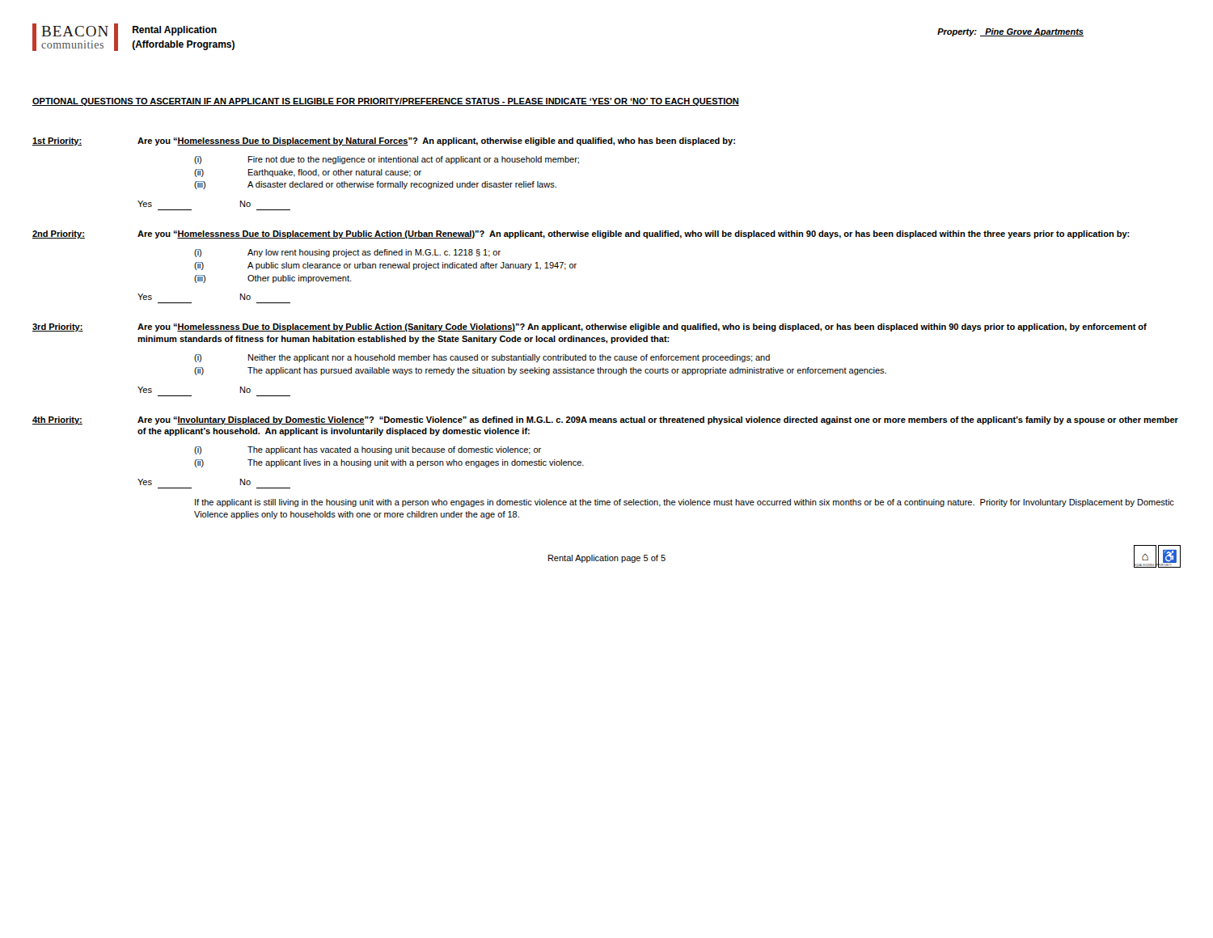BEACON
communities Rental Application
(Affordable Programs)
Property: Pine Grove Apartments
OPTIONAL QUESTIONS TO ASCERTAIN IF AN APPLICANT IS ELIGIBLE FOR PRIORITY/PREFERENCE STATUS - PLEASE INDICATE ‘YES’ OR ‘NO’ TO EACH QUESTION
| 1st Priority : | Are you “ Homelessness Due to Displacement by Natural Forces ”? An applicant, otherwise eligible and qualified, who has been displaced by: / (i) / Fire not due to the negligence or intentional act of applicant or a household member; / / (ii) / Earthquake, flood, or other natural cause; or / / (iii) / A disaster declared or otherwise formally recognized under disaster relief laws. / Yes No |
| 2nd Priority : | Are you “ Homelessness Due to Displacement by Public Action (Urban Renewal) ”? An applicant, otherwise eligible and qualified, who will be displaced within 90 days, or has been displaced within the three years prior to application by: / (i) / Any low rent housing project as defined in M.G.L. c. 1218 § 1; or / / (ii) / A public slum clearance or urban renewal project indicated after January 1, 1947; or / / (iii) / Other public improvement. / Yes No |
| 3rd Priority : | Are you “ Homelessness Due to Displacement by Public Action (Sanitary Code Violations) ”? An applicant, otherwise eligible and qualified, who is being displaced, or has been displaced within 90 days prior to application, by enforcement of minimum standards of fitness for human habitation established by the State Sanitary Code or local ordinances, provided that: / (i) / Neither the applicant nor a household member has caused or substantially contributed to the cause of enforcement proceedings; and / / (ii) / The applicant has pursued available ways to remedy the situation by seeking assistance through the courts or appropriate administrative or enforcement agencies. / Yes No |
| 4th Priority : | Are you “ Involuntary Displaced by Domestic Violence ”? “Domestic Violence” as defined in M.G.L. c. 209A means actual or threatened physical violence directed against one or more members of the applicant’s family by a spouse or other member of the applicant’s household. An applicant is involuntarily displaced by domestic violence if: / (i) / The applicant has vacated a housing unit because of domestic violence; or / / (ii) / The applicant lives in a housing unit with a person who engages in domestic violence. / Yes No If the applicant is still living in the housing unit with a person who engages in domestic violence at the time of selection, the violence must have occurred within six months or be of a continuing nature. Priority for Involuntary Displacement by Domestic Violence applies only to households with one or more children under the age of 18. |
Rental Application page 5 of 5 ⌂EQUAL HOUSING OPPORTUNITY♿